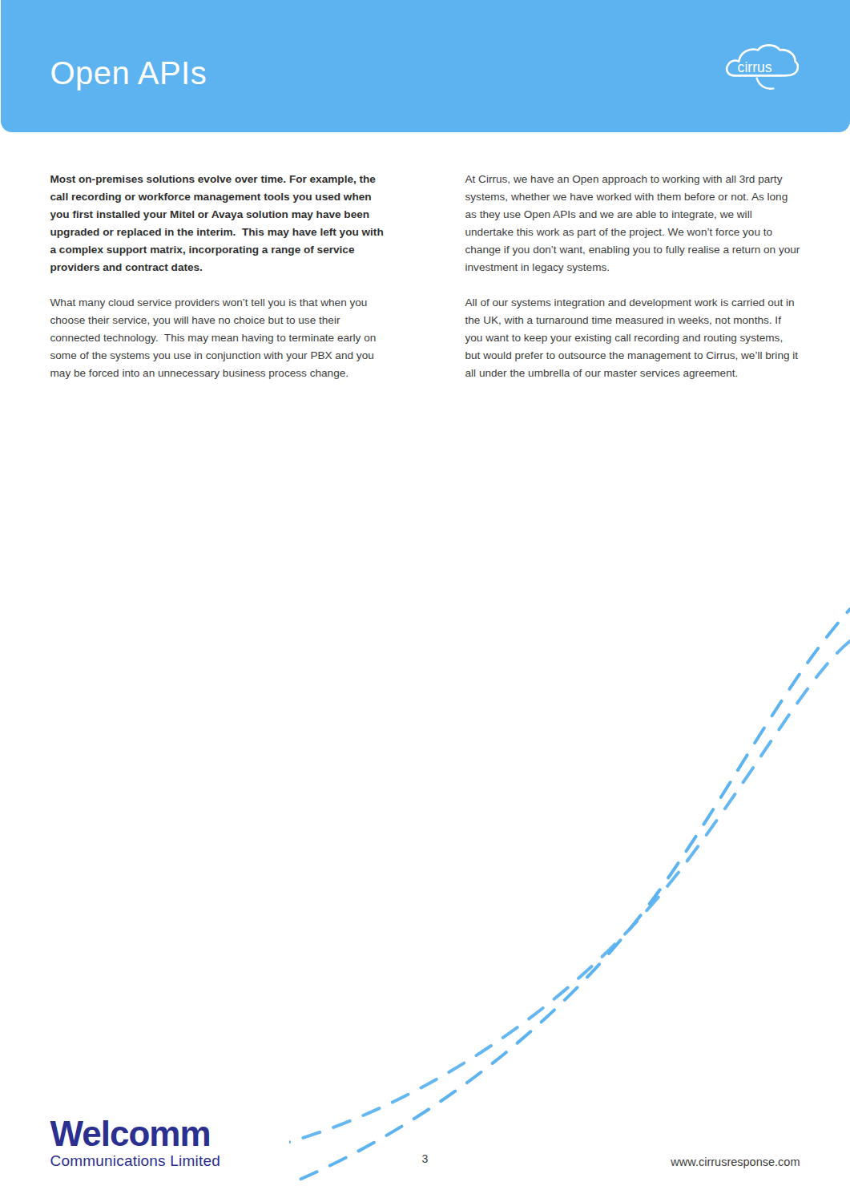Open APIs
cirrus
Most on-premises solutions evolve over time. For example, the call recording or workforce management tools you used when you first installed your Mitel or Avaya solution may have been upgraded or replaced in the interim. This may have left you with a complex support matrix, incorporating a range of service providers and contract dates.
What many cloud service providers won’t tell you is that when you choose their service, you will have no choice but to use their connected technology. This may mean having to terminate early on some of the systems you use in conjunction with your PBX and you may be forced into an unnecessary business process change.
At Cirrus, we have an Open approach to working with all 3rd party systems, whether we have worked with them before or not. As long as they use Open APIs and we are able to integrate, we will undertake this work as part of the project. We won’t force you to change if you don’t want, enabling you to fully realise a return on your investment in legacy systems.
All of our systems integration and development work is carried out in the UK, with a turnaround time measured in weeks, not months. If you want to keep your existing call recording and routing systems, but would prefer to outsource the management to Cirrus, we’ll bring it all under the umbrella of our master services agreement.
Welcomm Communications Limited
www.cirrusresponse.com
3